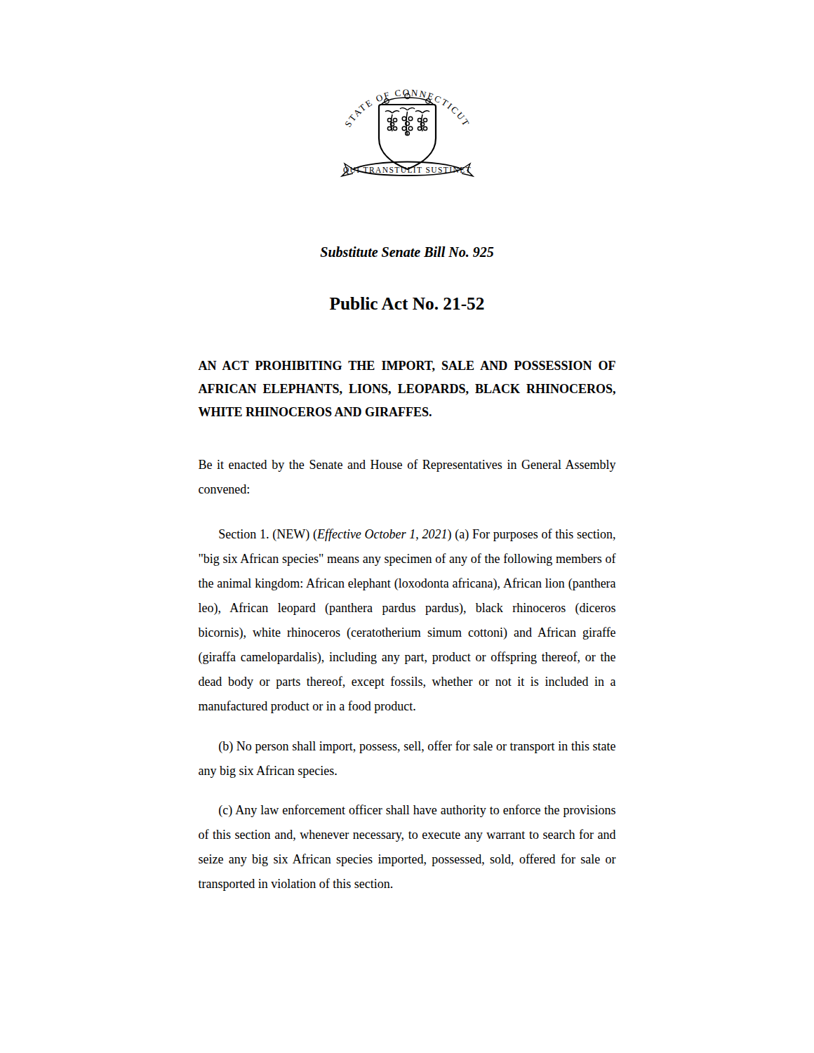STATE OF CONNECTICUT QUI TRANSTULIT SUSTINET
Substitute Senate Bill No. 925
Public Act No. 21-52
AN ACT PROHIBITING THE IMPORT, SALE AND POSSESSION OF AFRICAN ELEPHANTS, LIONS, LEOPARDS, BLACK RHINOCEROS, WHITE RHINOCEROS AND GIRAFFES.
Be it enacted by the Senate and House of Representatives in General Assembly convened:
Section 1. (NEW) (Effective October 1, 2021) (a) For purposes of this section, "big six African species" means any specimen of any of the following members of the animal kingdom: African elephant (loxodonta africana), African lion (panthera leo), African leopard (panthera pardus pardus), black rhinoceros (diceros bicornis), white rhinoceros (ceratotherium simum cottoni) and African giraffe (giraffa camelopardalis), including any part, product or offspring thereof, or the dead body or parts thereof, except fossils, whether or not it is included in a manufactured product or in a food product.
(b) No person shall import, possess, sell, offer for sale or transport in this state any big six African species.
(c) Any law enforcement officer shall have authority to enforce the provisions of this section and, whenever necessary, to execute any warrant to search for and seize any big six African species imported, possessed, sold, offered for sale or transported in violation of this section.